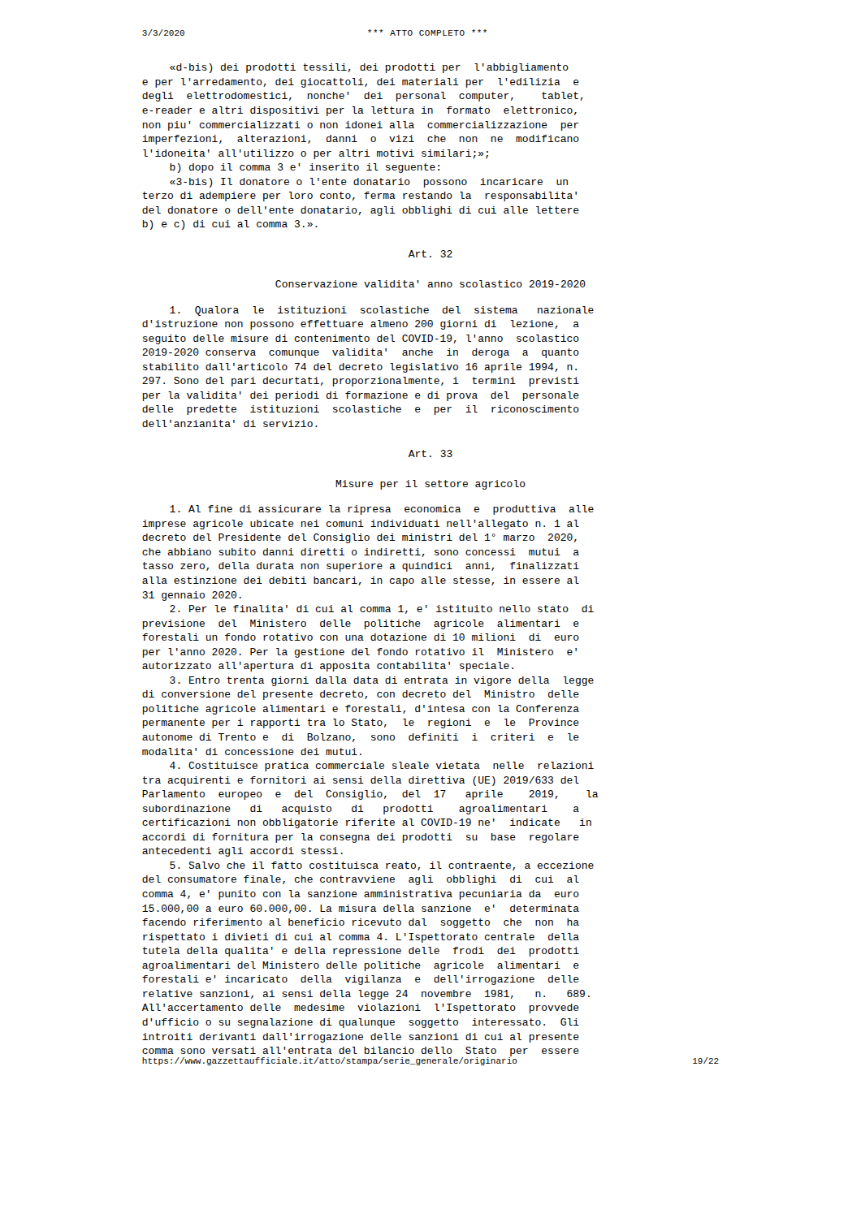3/3/2020
*** ATTO COMPLETO ***
«d-bis) dei prodotti tessili, dei prodotti per l'abbigliamento
e per l'arredamento, dei giocattoli, dei materiali per l'edilizia e
degli elettrodomestici, nonche' dei personal computer, tablet,
e-reader e altri dispositivi per la lettura in formato elettronico,
non piu' commercializzati o non idonei alla commercializzazione per
imperfezioni, alterazioni, danni o vizi che non ne modificano
l'idoneita' all'utilizzo o per altri motivi similari;»;
b) dopo il comma 3 e' inserito il seguente:
«3-bis) Il donatore o l'ente donatario possono incaricare un
terzo di adempiere per loro conto, ferma restando la responsabilita'
del donatore o dell'ente donatario, agli obblighi di cui alle lettere
b) e c) di cui al comma 3.».
Art. 32
Conservazione validita' anno scolastico 2019-2020
1. Qualora le istituzioni scolastiche del sistema nazionale
d'istruzione non possono effettuare almeno 200 giorni di lezione, a
seguito delle misure di contenimento del COVID-19, l'anno scolastico
2019-2020 conserva comunque validita' anche in deroga a quanto
stabilito dall'articolo 74 del decreto legislativo 16 aprile 1994, n.
297. Sono del pari decurtati, proporzionalmente, i termini previsti
per la validita' dei periodi di formazione e di prova del personale
delle predette istituzioni scolastiche e per il riconoscimento
dell'anzianita' di servizio.
Art. 33
Misure per il settore agricolo
1. Al fine di assicurare la ripresa economica e produttiva alle
imprese agricole ubicate nei comuni individuati nell'allegato n. 1 al
decreto del Presidente del Consiglio dei ministri del 1° marzo 2020,
che abbiano subito danni diretti o indiretti, sono concessi mutui a
tasso zero, della durata non superiore a quindici anni, finalizzati
alla estinzione dei debiti bancari, in capo alle stesse, in essere al
31 gennaio 2020.
2. Per le finalita' di cui al comma 1, e' istituito nello stato di
previsione del Ministero delle politiche agricole alimentari e
forestali un fondo rotativo con una dotazione di 10 milioni di euro
per l'anno 2020. Per la gestione del fondo rotativo il Ministero e'
autorizzato all'apertura di apposita contabilita' speciale.
3. Entro trenta giorni dalla data di entrata in vigore della legge
di conversione del presente decreto, con decreto del Ministro delle
politiche agricole alimentari e forestali, d'intesa con la Conferenza
permanente per i rapporti tra lo Stato, le regioni e le Province
autonome di Trento e di Bolzano, sono definiti i criteri e le
modalita' di concessione dei mutui.
4. Costituisce pratica commerciale sleale vietata nelle relazioni
tra acquirenti e fornitori ai sensi della direttiva (UE) 2019/633 del
Parlamento europeo e del Consiglio, del 17 aprile 2019, la
subordinazione di acquisto di prodotti agroalimentari a
certificazioni non obbligatorie riferite al COVID-19 ne' indicate in
accordi di fornitura per la consegna dei prodotti su base regolare
antecedenti agli accordi stessi.
5. Salvo che il fatto costituisca reato, il contraente, a eccezione
del consumatore finale, che contravviene agli obblighi di cui al
comma 4, e' punito con la sanzione amministrativa pecuniaria da euro
15.000,00 a euro 60.000,00. La misura della sanzione e' determinata
facendo riferimento al beneficio ricevuto dal soggetto che non ha
rispettato i divieti di cui al comma 4. L'Ispettorato centrale della
tutela della qualita' e della repressione delle frodi dei prodotti
agroalimentari del Ministero delle politiche agricole alimentari e
forestali e' incaricato della vigilanza e dell'irrogazione delle
relative sanzioni, ai sensi della legge 24 novembre 1981, n. 689.
All'accertamento delle medesime violazioni l'Ispettorato provvede
d'ufficio o su segnalazione di qualunque soggetto interessato. Gli
introiti derivanti dall'irrogazione delle sanzioni di cui al presente
comma sono versati all'entrata del bilancio dello Stato per essere
https://www.gazzettaufficiale.it/atto/stampa/serie_generale/originario 19/22